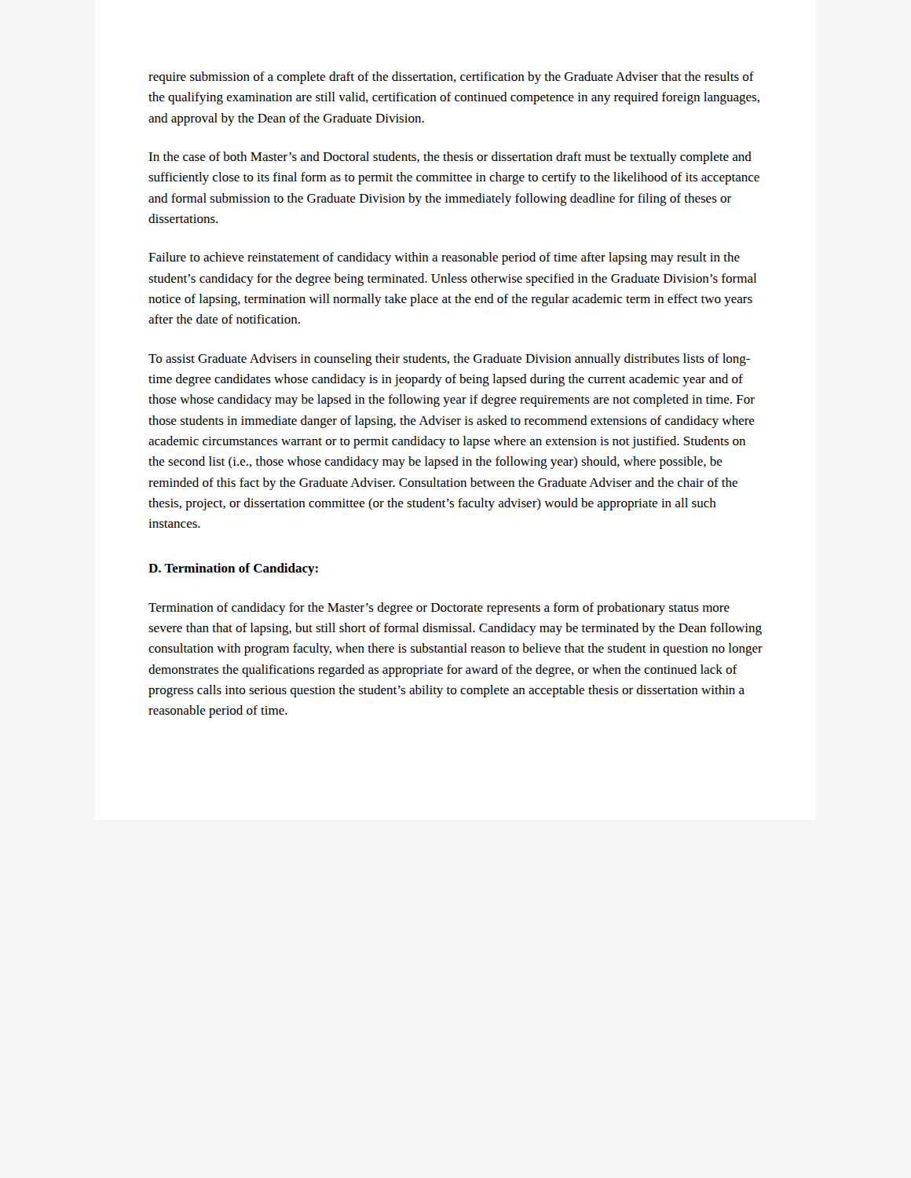require submission of a complete draft of the dissertation, certification by the Graduate Adviser that the results of the qualifying examination are still valid, certification of continued competence in any required foreign languages, and approval by the Dean of the Graduate Division.
In the case of both Master’s and Doctoral students, the thesis or dissertation draft must be textually complete and sufficiently close to its final form as to permit the committee in charge to certify to the likelihood of its acceptance and formal submission to the Graduate Division by the immediately following deadline for filing of theses or dissertations.
Failure to achieve reinstatement of candidacy within a reasonable period of time after lapsing may result in the student’s candidacy for the degree being terminated. Unless otherwise specified in the Graduate Division’s formal notice of lapsing, termination will normally take place at the end of the regular academic term in effect two years after the date of notification.
To assist Graduate Advisers in counseling their students, the Graduate Division annually distributes lists of long-time degree candidates whose candidacy is in jeopardy of being lapsed during the current academic year and of those whose candidacy may be lapsed in the following year if degree requirements are not completed in time. For those students in immediate danger of lapsing, the Adviser is asked to recommend extensions of candidacy where academic circumstances warrant or to permit candidacy to lapse where an extension is not justified. Students on the second list (i.e., those whose candidacy may be lapsed in the following year) should, where possible, be reminded of this fact by the Graduate Adviser. Consultation between the Graduate Adviser and the chair of the thesis, project, or dissertation committee (or the student’s faculty adviser) would be appropriate in all such instances.
D. Termination of Candidacy:
Termination of candidacy for the Master’s degree or Doctorate represents a form of probationary status more severe than that of lapsing, but still short of formal dismissal. Candidacy may be terminated by the Dean following consultation with program faculty, when there is substantial reason to believe that the student in question no longer demonstrates the qualifications regarded as appropriate for award of the degree, or when the continued lack of progress calls into serious question the student’s ability to complete an acceptable thesis or dissertation within a reasonable period of time.